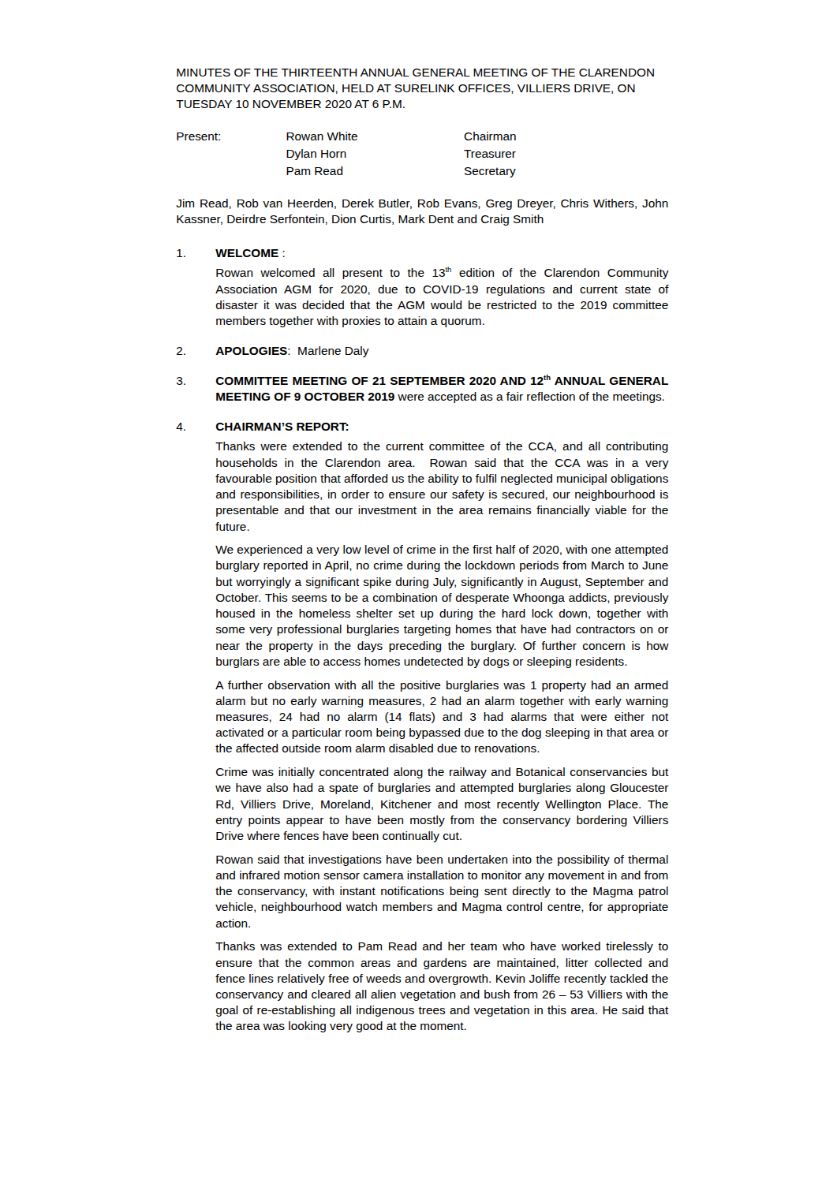MINUTES OF THE THIRTEENTH ANNUAL GENERAL MEETING OF THE CLARENDON COMMUNITY ASSOCIATION, HELD AT SURELINK OFFICES, VILLIERS DRIVE, ON TUESDAY 10 NOVEMBER 2020 AT 6 P.M.
| Present: | Rowan White | Chairman |
| | Dylan Horn | Treasurer |
| | Pam Read | Secretary |
Jim Read, Rob van Heerden, Derek Butler, Rob Evans, Greg Dreyer, Chris Withers, John Kassner, Deirdre Serfontein, Dion Curtis, Mark Dent and Craig Smith
1.
WELCOME :
Rowan welcomed all present to the 13th edition of the Clarendon Community Association AGM for 2020, due to COVID-19 regulations and current state of disaster it was decided that the AGM would be restricted to the 2019 committee members together with proxies to attain a quorum.
2.
APOLOGIES: Marlene Daly
3.
COMMITTEE MEETING OF 21 SEPTEMBER 2020 AND 12th ANNUAL GENERAL MEETING OF 9 OCTOBER 2019 were accepted as a fair reflection of the meetings.
4.
CHAIRMAN’S REPORT:
Thanks were extended to the current committee of the CCA, and all contributing households in the Clarendon area. Rowan said that the CCA was in a very favourable position that afforded us the ability to fulfil neglected municipal obligations and responsibilities, in order to ensure our safety is secured, our neighbourhood is presentable and that our investment in the area remains financially viable for the future.
We experienced a very low level of crime in the first half of 2020, with one attempted burglary reported in April, no crime during the lockdown periods from March to June but worryingly a significant spike during July, significantly in August, September and October. This seems to be a combination of desperate Whoonga addicts, previously housed in the homeless shelter set up during the hard lock down, together with some very professional burglaries targeting homes that have had contractors on or near the property in the days preceding the burglary. Of further concern is how burglars are able to access homes undetected by dogs or sleeping residents.
A further observation with all the positive burglaries was 1 property had an armed alarm but no early warning measures, 2 had an alarm together with early warning measures, 24 had no alarm (14 flats) and 3 had alarms that were either not activated or a particular room being bypassed due to the dog sleeping in that area or the affected outside room alarm disabled due to renovations.
Crime was initially concentrated along the railway and Botanical conservancies but we have also had a spate of burglaries and attempted burglaries along Gloucester Rd, Villiers Drive, Moreland, Kitchener and most recently Wellington Place. The entry points appear to have been mostly from the conservancy bordering Villiers Drive where fences have been continually cut.
Rowan said that investigations have been undertaken into the possibility of thermal and infrared motion sensor camera installation to monitor any movement in and from the conservancy, with instant notifications being sent directly to the Magma patrol vehicle, neighbourhood watch members and Magma control centre, for appropriate action.
Thanks was extended to Pam Read and her team who have worked tirelessly to ensure that the common areas and gardens are maintained, litter collected and fence lines relatively free of weeds and overgrowth. Kevin Joliffe recently tackled the conservancy and cleared all alien vegetation and bush from 26 – 53 Villiers with the goal of re-establishing all indigenous trees and vegetation in this area. He said that the area was looking very good at the moment.